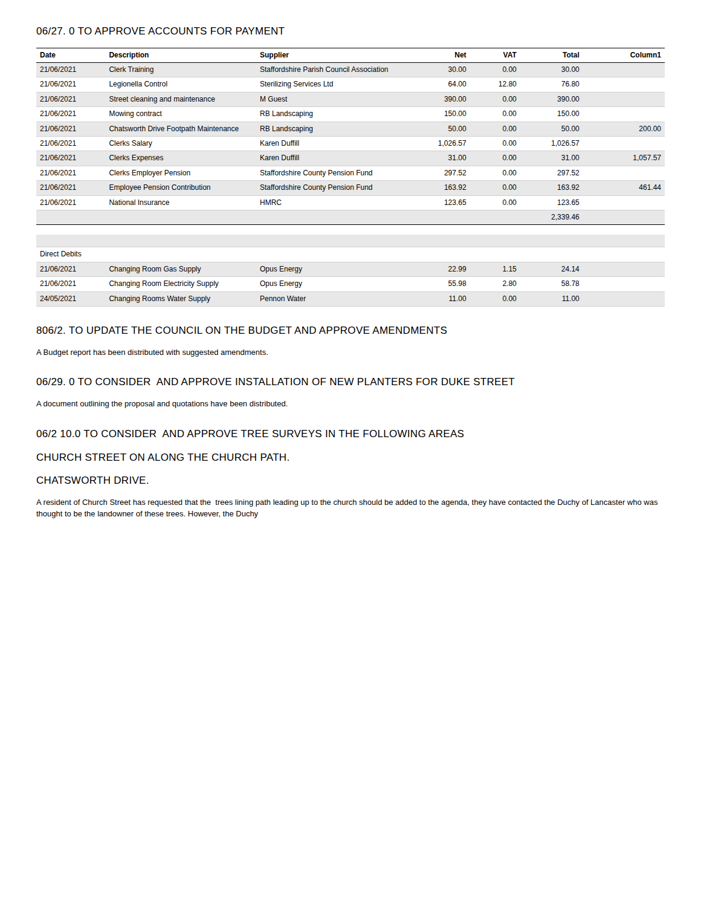06/27. 0 TO APPROVE ACCOUNTS FOR PAYMENT
| Date | Description | Supplier | Net | VAT | Total | Column1 |
| --- | --- | --- | --- | --- | --- | --- |
| 21/06/2021 | Clerk Training | Staffordshire Parish Council Association | 30.00 | 0.00 | 30.00 | |
| 21/06/2021 | Legionella Control | Sterilizing Services Ltd | 64.00 | 12.80 | 76.80 | |
| 21/06/2021 | Street cleaning and maintenance | M Guest | 390.00 | 0.00 | 390.00 | |
| 21/06/2021 | Mowing contract | RB Landscaping | 150.00 | 0.00 | 150.00 | |
| 21/06/2021 | Chatsworth Drive Footpath Maintenance | RB Landscaping | 50.00 | 0.00 | 50.00 | 200.00 |
| 21/06/2021 | Clerks Salary | Karen Duffill | 1,026.57 | 0.00 | 1,026.57 | |
| 21/06/2021 | Clerks Expenses | Karen Duffill | 31.00 | 0.00 | 31.00 | 1,057.57 |
| 21/06/2021 | Clerks Employer Pension | Staffordshire County Pension Fund | 297.52 | 0.00 | 297.52 | |
| 21/06/2021 | Employee Pension Contribution | Staffordshire County Pension Fund | 163.92 | 0.00 | 163.92 | 461.44 |
| 21/06/2021 | National Insurance | HMRC | 123.65 | 0.00 | 123.65 | |
| | | | | | 2,339.46 | |
| Direct Debits |
| 21/06/2021 | Changing Room Gas Supply | Opus Energy | 22.99 | 1.15 | 24.14 | |
| 21/06/2021 | Changing Room Electricity Supply | Opus Energy | 55.98 | 2.80 | 58.78 | |
| 24/05/2021 | Changing Rooms Water Supply | Pennon Water | 11.00 | 0.00 | 11.00 | |
806/2. TO UPDATE THE COUNCIL ON THE BUDGET AND APPROVE AMENDMENTS
A Budget report has been distributed with suggested amendments.
06/29. 0 TO CONSIDER AND APPROVE INSTALLATION OF NEW PLANTERS FOR DUKE STREET
A document outlining the proposal and quotations have been distributed.
06/2 10.0 TO CONSIDER AND APPROVE TREE SURVEYS IN THE FOLLOWING AREAS
CHURCH STREET ON ALONG THE CHURCH PATH.
CHATSWORTH DRIVE.
A resident of Church Street has requested that the trees lining path leading up to the church should be added to the agenda, they have contacted the Duchy of Lancaster who was thought to be the landowner of these trees. However, the Duchy